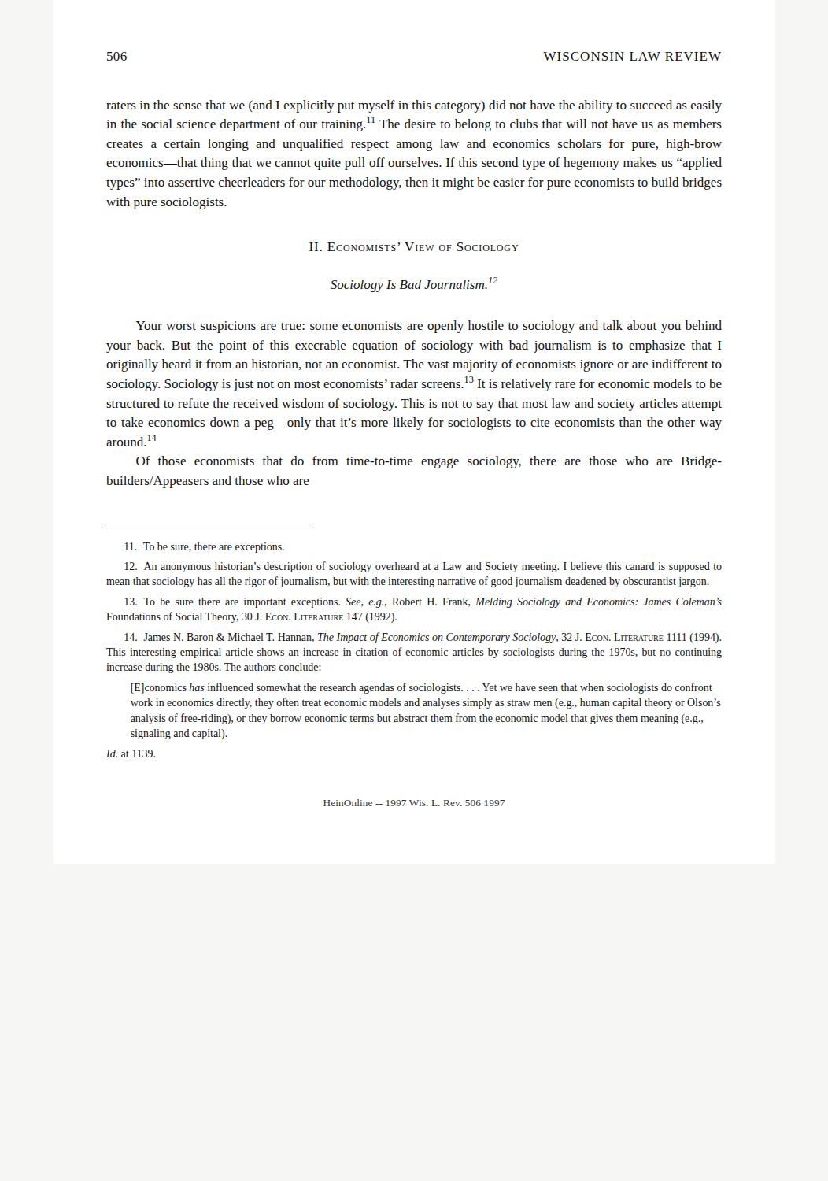506 Wisconsin Law Review
raters in the sense that we (and I explicitly put myself in this category) did not have the ability to succeed as easily in the social science department of our training.11 The desire to belong to clubs that will not have us as members creates a certain longing and unqualified respect among law and economics scholars for pure, high-brow economics—that thing that we cannot quite pull off ourselves. If this second type of hegemony makes us “applied types” into assertive cheerleaders for our methodology, then it might be easier for pure economists to build bridges with pure sociologists.
II. Economists’ View of Sociology
Sociology Is Bad Journalism.12
Your worst suspicions are true: some economists are openly hostile to sociology and talk about you behind your back. But the point of this execrable equation of sociology with bad journalism is to emphasize that I originally heard it from an historian, not an economist. The vast majority of economists ignore or are indifferent to sociology. Sociology is just not on most economists’ radar screens.13 It is relatively rare for economic models to be structured to refute the received wisdom of sociology. This is not to say that most law and society articles attempt to take economics down a peg—only that it’s more likely for sociologists to cite economists than the other way around.14
Of those economists that do from time-to-time engage sociology, there are those who are Bridge-builders/Appeasers and those who are
11. To be sure, there are exceptions.
12. An anonymous historian’s description of sociology overheard at a Law and Society meeting. I believe this canard is supposed to mean that sociology has all the rigor of journalism, but with the interesting narrative of good journalism deadened by obscurantist jargon.
13. To be sure there are important exceptions. See, e.g., Robert H. Frank, Melding Sociology and Economics: James Coleman’s Foundations of Social Theory, 30 J. Econ. Literature 147 (1992).
14. James N. Baron & Michael T. Hannan, The Impact of Economics on Contemporary Sociology, 32 J. Econ. Literature 1111 (1994). This interesting empirical article shows an increase in citation of economic articles by sociologists during the 1970s, but no continuing increase during the 1980s. The authors conclude:
[E]conomics has influenced somewhat the research agendas of sociologists. . . . Yet we have seen that when sociologists do confront work in economics directly, they often treat economic models and analyses simply as straw men (e.g., human capital theory or Olson’s analysis of free-riding), or they borrow economic terms but abstract them from the economic model that gives them meaning (e.g., signaling and capital).
Id. at 1139.
HeinOnline -- 1997 Wis. L. Rev. 506 1997